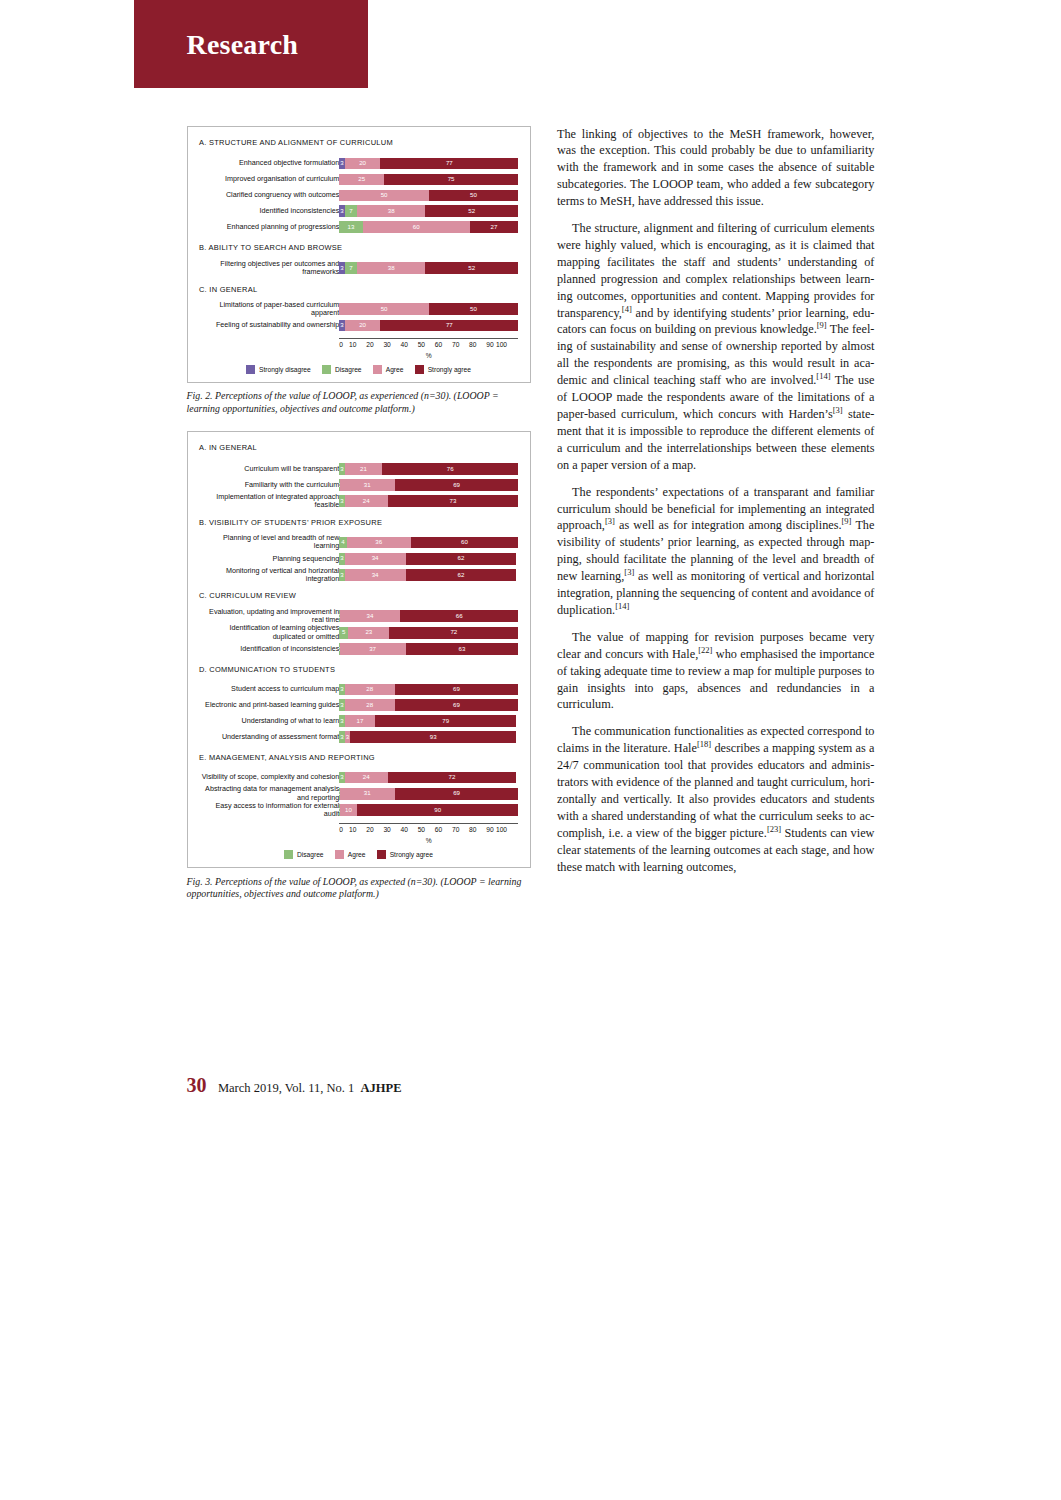Research
A. STRUCTURE AND ALIGNMENT OF CURRICULUM
| Enhanced objective formulation | 3 20 77 |
| Improved organisation of curriculum | 25 75 |
| Clarified congruency with outcomes | 50 50 |
| Identified inconsistencies | 3 7 38 52 |
| Enhanced planning of progressions | 13 60 27 |
B. ABILITY TO SEARCH AND BROWSE
| Filtering objectives per outcomes and frameworks | 3 7 38 52 |
C. IN GENERAL
| Limitations of paper-based curriculum apparent | 50 50 |
| Feeling of sustainability and ownership | 3 20 77 |
0102030405060708090100
%
Strongly disagree
Disagree
Agree
Strongly agree
Fig. 2. Perceptions of the value of LOOOP, as experienced (n=30). (LOOOP = learning opportunities, objectives and outcome platform.)
A. IN GENERAL
| Curriculum will be transparent | 3 21 76 |
| Familiarity with the curriculum | 0 31 69 |
| Implementation of integrated approach feasible | 3 24 73 |
B. VISIBILITY OF STUDENTS’ PRIOR EXPOSURE
| Planning of level and breadth of new learning | 4 36 60 |
| Planning sequencing | 3 34 62 |
| Monitoring of vertical and horizontal integration | 3 34 62 |
C. CURRICULUM REVIEW
| Evaluation, updating and improvement in real time | 0 34 66 |
| Identification of learning objectives duplicated or omitted | 5 23 72 |
| Identification of inconsistencies | 0 37 63 |
D. COMMUNICATION TO STUDENTS
| Student access to curriculum map | 3 28 69 |
| Electronic and print-based learning guides | 3 28 69 |
| Understanding of what to learn | 3 17 79 |
| Understanding of assessment format | 3 3 93 |
E. MANAGEMENT, ANALYSIS AND REPORTING
| Visibility of scope, complexity and cohesion | 3 24 72 |
| Abstracting data for management analysis and reporting | 0 31 69 |
| Easy access to information for external audit | 0 10 90 |
0102030405060708090100
%
Disagree
Agree
Strongly agree
Fig. 3. Perceptions of the value of LOOOP, as expected (n=30). (LOOOP = learning opportunities, objectives and outcome platform.)
The linking of objectives to the MeSH framework, however, was the exception. This could probably be due to unfamiliarity with the framework and in some cases the absence of suitable subcategories. The LOOOP team, who added a few subcategory terms to MeSH, have addressed this issue.
The structure, alignment and filtering of curriculum elements were highly valued, which is encouraging, as it is claimed that mapping facilitates the staff and students’ understanding of planned progression and complex relationships between learning outcomes, opportunities and content. Mapping provides for transparency,[4] and by identifying students’ prior learning, educators can focus on building on previous knowledge.[9] The feeling of sustainability and sense of ownership reported by almost all the respondents are promising, as this would result in academic and clinical teaching staff who are involved.[14] The use of LOOOP made the respondents aware of the limitations of a paper-based curriculum, which concurs with Harden’s[3] statement that it is impossible to reproduce the different elements of a curriculum and the interrelationships between these elements on a paper version of a map.
The respondents’ expectations of a transparant and familiar curriculum should be beneficial for implementing an integrated approach,[3] as well as for integration among disciplines.[9] The visibility of students’ prior learning, as expected through mapping, should facilitate the planning of the level and breadth of new learning,[3] as well as monitoring of vertical and horizontal integration, planning the sequencing of content and avoidance of duplication.[14]
The value of mapping for revision purposes became very clear and concurs with Hale,[22] who emphasised the importance of taking adequate time to review a map for multiple purposes to gain insights into gaps, absences and redundancies in a curriculum.
The communication functionalities as expected correspond to claims in the literature. Hale[18] describes a mapping system as a 24/7 communication tool that provides educators and administrators with evidence of the planned and taught curriculum, horizontally and vertically. It also provides educators and students with a shared understanding of what the curriculum seeks to accomplish, i.e. a view of the bigger picture.[23] Students can view clear statements of the learning outcomes at each stage, and how these match with learning outcomes,
30
March 2019, Vol. 11, No. 1 AJHPE